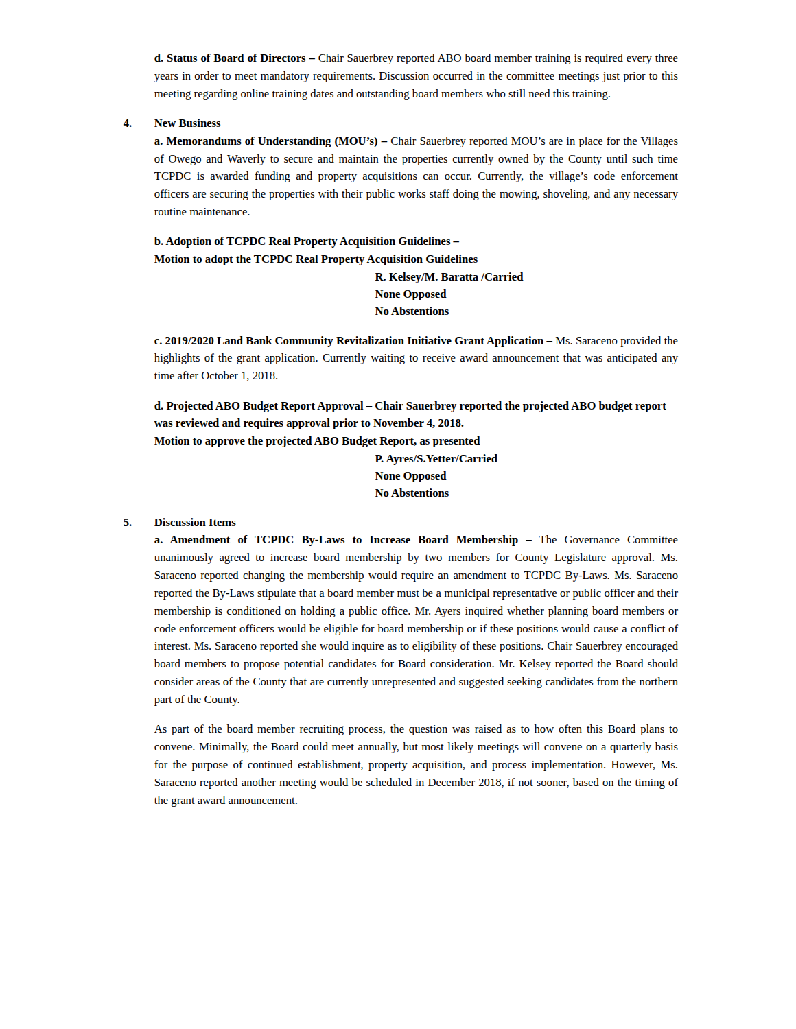d. Status of Board of Directors – Chair Sauerbrey reported ABO board member training is required every three years in order to meet mandatory requirements. Discussion occurred in the committee meetings just prior to this meeting regarding online training dates and outstanding board members who still need this training.
4.
New Business
a. Memorandums of Understanding (MOU’s) – Chair Sauerbrey reported MOU’s are in place for the Villages of Owego and Waverly to secure and maintain the properties currently owned by the County until such time TCPDC is awarded funding and property acquisitions can occur. Currently, the village’s code enforcement officers are securing the properties with their public works staff doing the mowing, shoveling, and any necessary routine maintenance.
b. Adoption of TCPDC Real Property Acquisition Guidelines –
Motion to adopt the TCPDC Real Property Acquisition Guidelines
R. Kelsey/M. Baratta /Carried
None Opposed
No Abstentions
c. 2019/2020 Land Bank Community Revitalization Initiative Grant Application – Ms. Saraceno provided the highlights of the grant application. Currently waiting to receive award announcement that was anticipated any time after October 1, 2018.
d. Projected ABO Budget Report Approval – Chair Sauerbrey reported the projected ABO budget report was reviewed and requires approval prior to November 4, 2018.
Motion to approve the projected ABO Budget Report, as presented
P. Ayres/S.Yetter/Carried
None Opposed
No Abstentions
5.
Discussion Items
a. Amendment of TCPDC By-Laws to Increase Board Membership – The Governance Committee unanimously agreed to increase board membership by two members for County Legislature approval. Ms. Saraceno reported changing the membership would require an amendment to TCPDC By-Laws. Ms. Saraceno reported the By-Laws stipulate that a board member must be a municipal representative or public officer and their membership is conditioned on holding a public office. Mr. Ayers inquired whether planning board members or code enforcement officers would be eligible for board membership or if these positions would cause a conflict of interest. Ms. Saraceno reported she would inquire as to eligibility of these positions. Chair Sauerbrey encouraged board members to propose potential candidates for Board consideration. Mr. Kelsey reported the Board should consider areas of the County that are currently unrepresented and suggested seeking candidates from the northern part of the County.
As part of the board member recruiting process, the question was raised as to how often this Board plans to convene. Minimally, the Board could meet annually, but most likely meetings will convene on a quarterly basis for the purpose of continued establishment, property acquisition, and process implementation. However, Ms. Saraceno reported another meeting would be scheduled in December 2018, if not sooner, based on the timing of the grant award announcement.